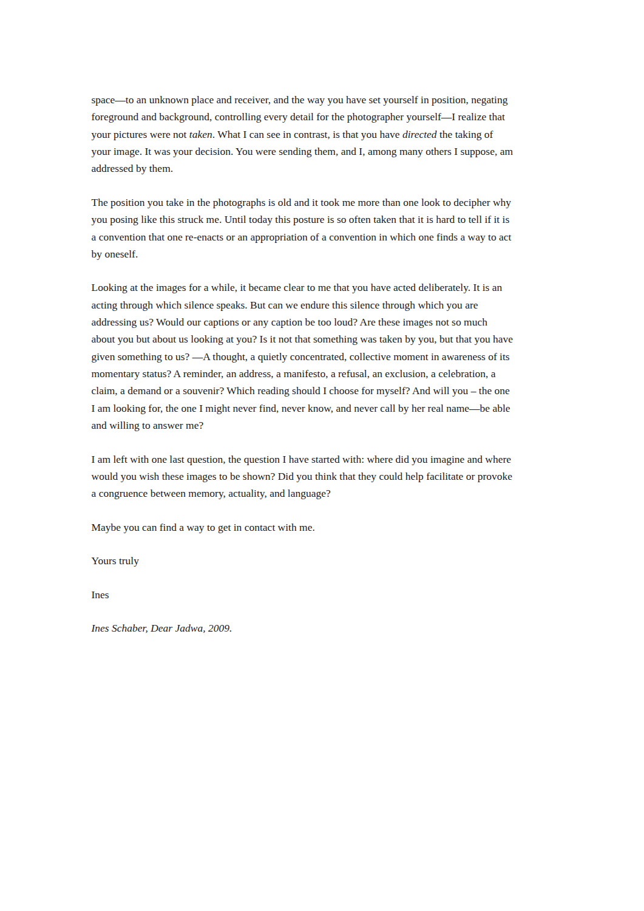space—to an unknown place and receiver, and the way you have set yourself in position, negating foreground and background, controlling every detail for the photographer yourself—I realize that your pictures were not taken. What I can see in contrast, is that you have directed the taking of your image. It was your decision. You were sending them, and I, among many others I suppose, am addressed by them.
The position you take in the photographs is old and it took me more than one look to decipher why you posing like this struck me. Until today this posture is so often taken that it is hard to tell if it is a convention that one re-enacts or an appropriation of a convention in which one finds a way to act by oneself.
Looking at the images for a while, it became clear to me that you have acted deliberately. It is an acting through which silence speaks. But can we endure this silence through which you are addressing us? Would our captions or any caption be too loud? Are these images not so much about you but about us looking at you? Is it not that something was taken by you, but that you have given something to us? —A thought, a quietly concentrated, collective moment in awareness of its momentary status? A reminder, an address, a manifesto, a refusal, an exclusion, a celebration, a claim, a demand or a souvenir? Which reading should I choose for myself? And will you – the one I am looking for, the one I might never find, never know, and never call by her real name—be able and willing to answer me?
I am left with one last question, the question I have started with: where did you imagine and where would you wish these images to be shown? Did you think that they could help facilitate or provoke a congruence between memory, actuality, and language?
Maybe you can find a way to get in contact with me.
Yours truly
Ines
Ines Schaber, Dear Jadwa, 2009.